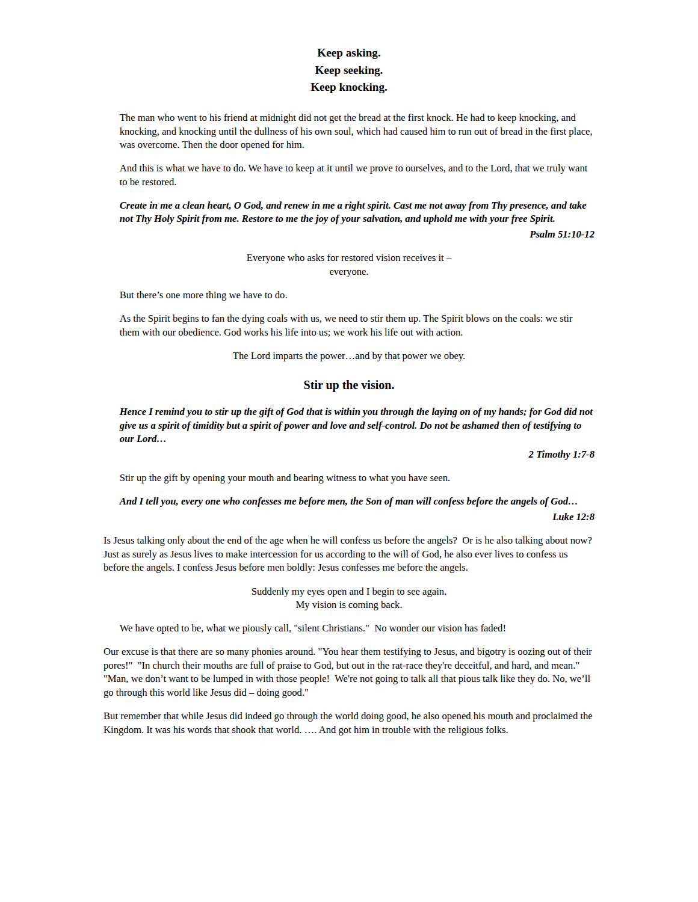Keep asking.
Keep seeking.
Keep knocking.
The man who went to his friend at midnight did not get the bread at the first knock. He had to keep knocking, and knocking, and knocking until the dullness of his own soul, which had caused him to run out of bread in the first place, was overcome. Then the door opened for him.
And this is what we have to do. We have to keep at it until we prove to ourselves, and to the Lord, that we truly want to be restored.
Create in me a clean heart, O God, and renew in me a right spirit. Cast me not away from Thy presence, and take not Thy Holy Spirit from me. Restore to me the joy of your salvation, and uphold me with your free Spirit.
Psalm 51:10-12
Everyone who asks for restored vision receives it –
everyone.
But there’s one more thing we have to do.
As the Spirit begins to fan the dying coals with us, we need to stir them up. The Spirit blows on the coals: we stir them with our obedience. God works his life into us; we work his life out with action.
The Lord imparts the power…and by that power we obey.
Stir up the vision.
Hence I remind you to stir up the gift of God that is within you through the laying on of my hands; for God did not give us a spirit of timidity but a spirit of power and love and self-control. Do not be ashamed then of testifying to our Lord…
2 Timothy 1:7-8
Stir up the gift by opening your mouth and bearing witness to what you have seen.
And I tell you, every one who confesses me before men, the Son of man will confess before the angels of God…
Luke 12:8
Is Jesus talking only about the end of the age when he will confess us before the angels? Or is he also talking about now? Just as surely as Jesus lives to make intercession for us according to the will of God, he also ever lives to confess us before the angels. I confess Jesus before men boldly: Jesus confesses me before the angels.
Suddenly my eyes open and I begin to see again.
My vision is coming back.
We have opted to be, what we piously call, "silent Christians." No wonder our vision has faded!
Our excuse is that there are so many phonies around. "You hear them testifying to Jesus, and bigotry is oozing out of their pores!" "In church their mouths are full of praise to God, but out in the rat-race they're deceitful, and hard, and mean." "Man, we don’t want to be lumped in with those people! We're not going to talk all that pious talk like they do. No, we’ll go through this world like Jesus did – doing good."
But remember that while Jesus did indeed go through the world doing good, he also opened his mouth and proclaimed the Kingdom. It was his words that shook that world. …. And got him in trouble with the religious folks.